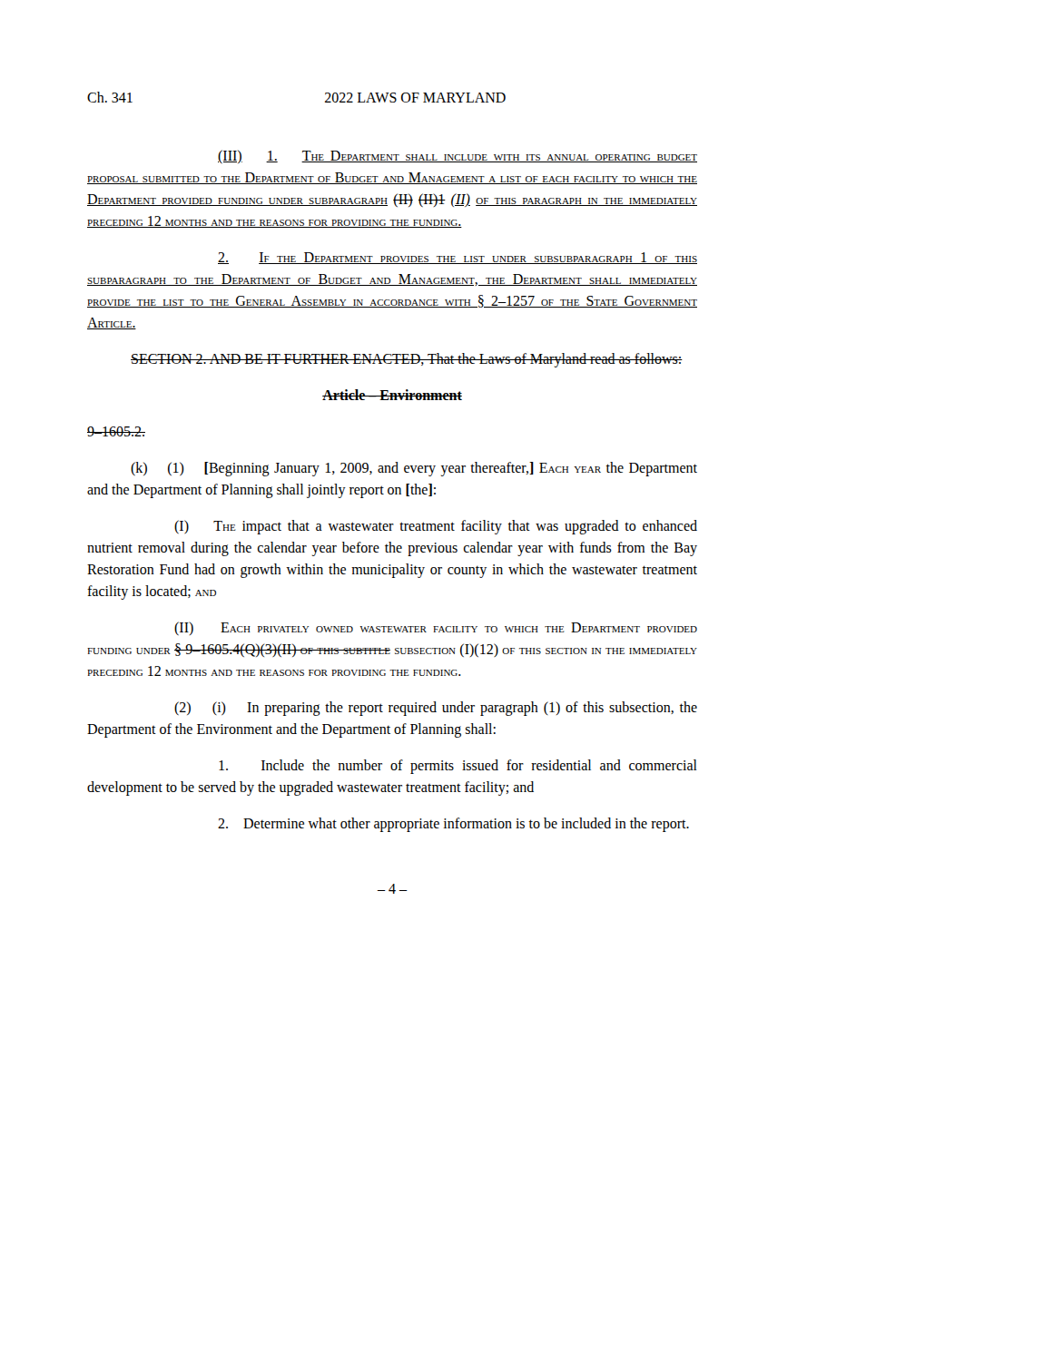Ch. 341
2022 LAWS OF MARYLAND
(III) 1. The Department shall include with its annual operating budget proposal submitted to the Department of Budget and Management a list of each facility to which the Department provided funding under subparagraph (II) (II)1 (II) of this paragraph in the immediately preceding 12 months and the reasons for providing the funding.
2. If the Department provides the list under subsubparagraph 1 of this subparagraph to the Department of Budget and Management, the Department shall immediately provide the list to the General Assembly in accordance with § 2–1257 of the State Government Article.
SECTION 2. AND BE IT FURTHER ENACTED, That the Laws of Maryland read as follows:
Article – Environment
9–1605.2.
(k) (1) [Beginning January 1, 2009, and every year thereafter,] Each year the Department and the Department of Planning shall jointly report on [the]:
(I) The impact that a wastewater treatment facility that was upgraded to enhanced nutrient removal during the calendar year before the previous calendar year with funds from the Bay Restoration Fund had on growth within the municipality or county in which the wastewater treatment facility is located; and
(II) Each privately owned wastewater facility to which the Department provided funding under § 9–1605.4(Q)(3)(II) of this subtitle subsection (I)(12) of this section in the immediately preceding 12 months and the reasons for providing the funding.
(2) (i) In preparing the report required under paragraph (1) of this subsection, the Department of the Environment and the Department of Planning shall:
1. Include the number of permits issued for residential and commercial development to be served by the upgraded wastewater treatment facility; and
2. Determine what other appropriate information is to be included in the report.
– 4 –